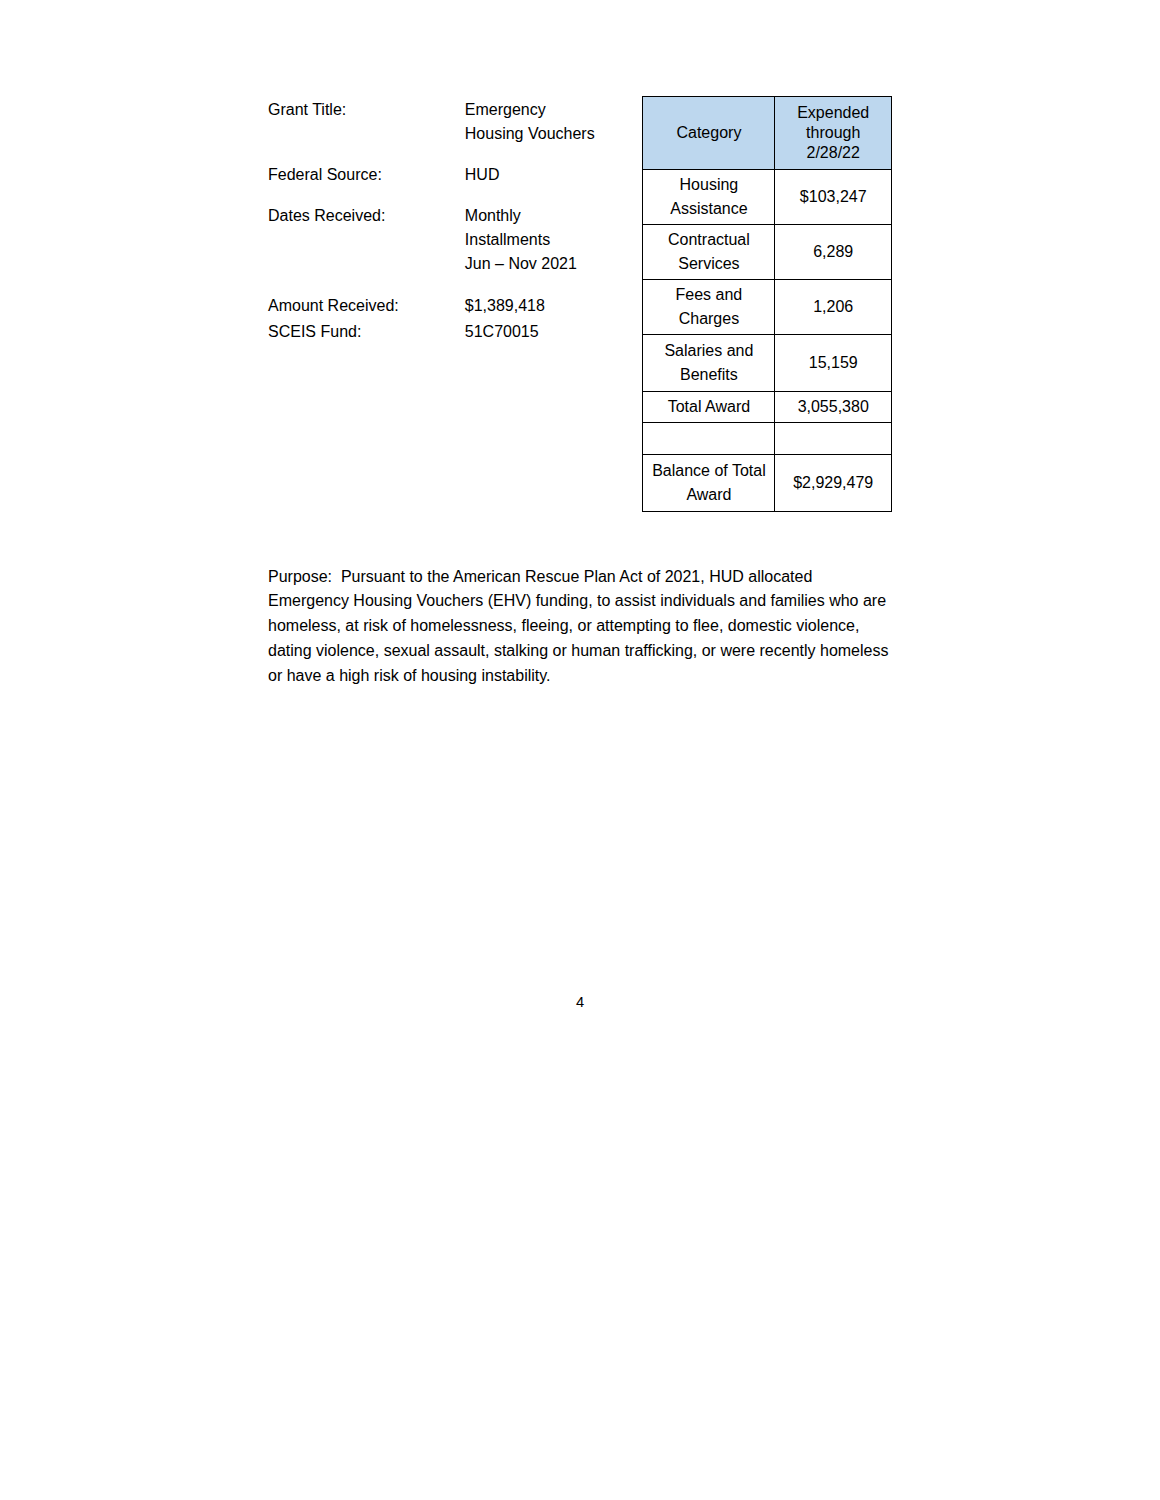| Grant Title: | Emergency Housing Vouchers |
| Federal Source: | HUD |
| Dates Received: | Monthly Installments Jun – Nov 2021 |
| Amount Received: | $1,389,418 |
| SCEIS Fund: | 51C70015 |
| Category | Expended through 2/28/22 |
| --- | --- |
| Housing Assistance | $103,247 |
| Contractual Services | 6,289 |
| Fees and Charges | 1,206 |
| Salaries and Benefits | 15,159 |
| Total Award | 3,055,380 |
| Balance of Total Award | $2,929,479 |
Purpose: Pursuant to the American Rescue Plan Act of 2021, HUD allocated Emergency Housing Vouchers (EHV) funding, to assist individuals and families who are homeless, at risk of homelessness, fleeing, or attempting to flee, domestic violence, dating violence, sexual assault, stalking or human trafficking, or were recently homeless or have a high risk of housing instability.
4